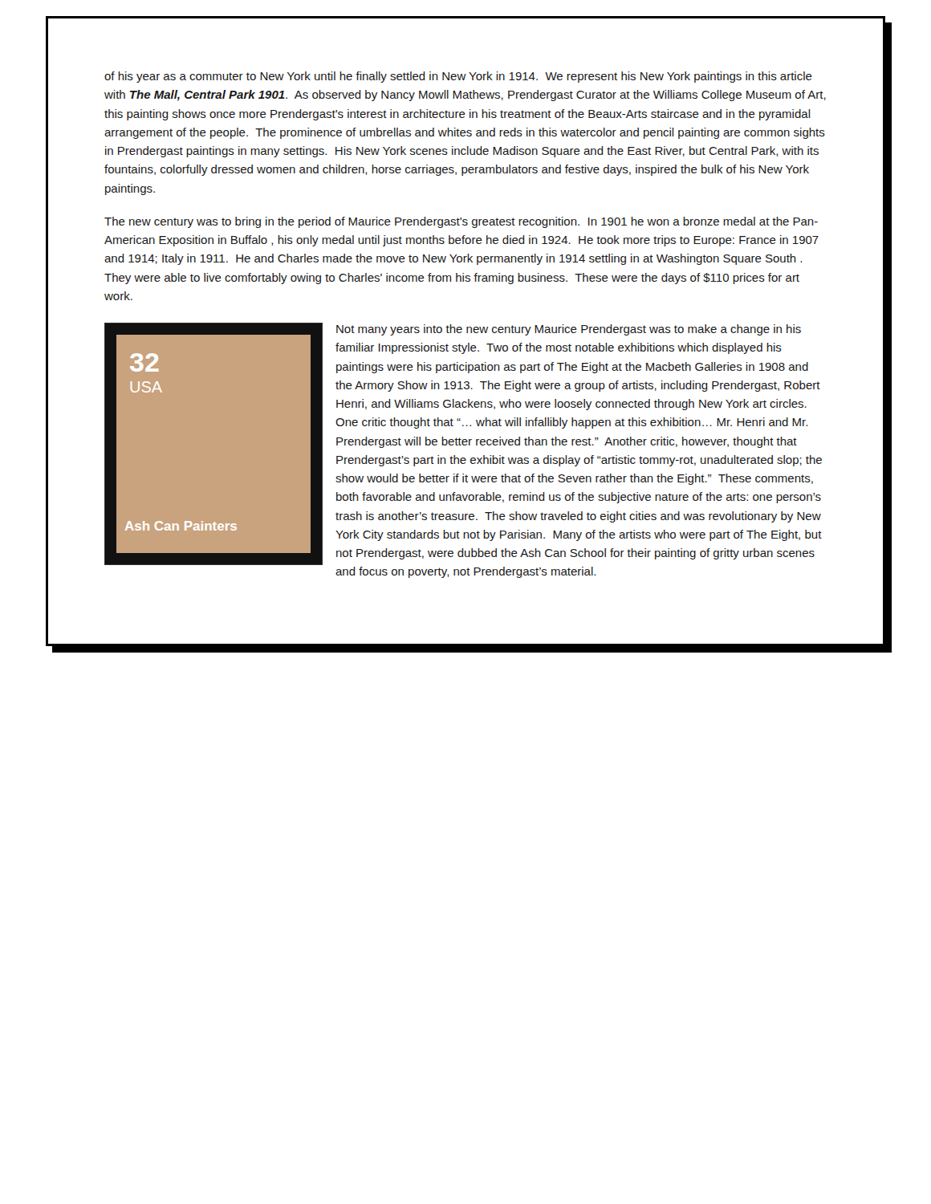of his year as a commuter to New York until he finally settled in New York in 1914. We represent his New York paintings in this article with The Mall, Central Park 1901. As observed by Nancy Mowll Mathews, Prendergast Curator at the Williams College Museum of Art, this painting shows once more Prendergast's interest in architecture in his treatment of the Beaux-Arts staircase and in the pyramidal arrangement of the people. The prominence of umbrellas and whites and reds in this watercolor and pencil painting are common sights in Prendergast paintings in many settings. His New York scenes include Madison Square and the East River, but Central Park, with its fountains, colorfully dressed women and children, horse carriages, perambulators and festive days, inspired the bulk of his New York paintings.
The new century was to bring in the period of Maurice Prendergast's greatest recognition. In 1901 he won a bronze medal at the Pan-American Exposition in Buffalo , his only medal until just months before he died in 1924. He took more trips to Europe: France in 1907 and 1914; Italy in 1911. He and Charles made the move to New York permanently in 1914 settling in at Washington Square South . They were able to live comfortably owing to Charles' income from his framing business. These were the days of $110 prices for art work.
Not many years into the new century Maurice Prendergast was to make a change in his familiar Impressionist style. Two of the most notable exhibitions which displayed his paintings were his participation as part of The Eight at the Macbeth Galleries in 1908 and the Armory Show in 1913. The Eight were a group of artists, including Prendergast, Robert Henri, and Williams Glackens, who were loosely connected through New York art circles. One critic thought that “… what will infallibly happen at this exhibition… Mr. Henri and Mr. Prendergast will be better received than the rest.” Another critic, however, thought that Prendergast’s part in the exhibit was a display of “artistic tommy-rot, unadulterated slop; the show would be better if it were that of the Seven rather than the Eight.” These comments, both favorable and unfavorable, remind us of the subjective nature of the arts: one person’s trash is another’s treasure. The show traveled to eight cities and was revolutionary by New York City standards but not by Parisian. Many of the artists who were part of The Eight, but not Prendergast, were dubbed the Ash Can School for their painting of gritty urban scenes and focus on poverty, not Prendergast’s material.